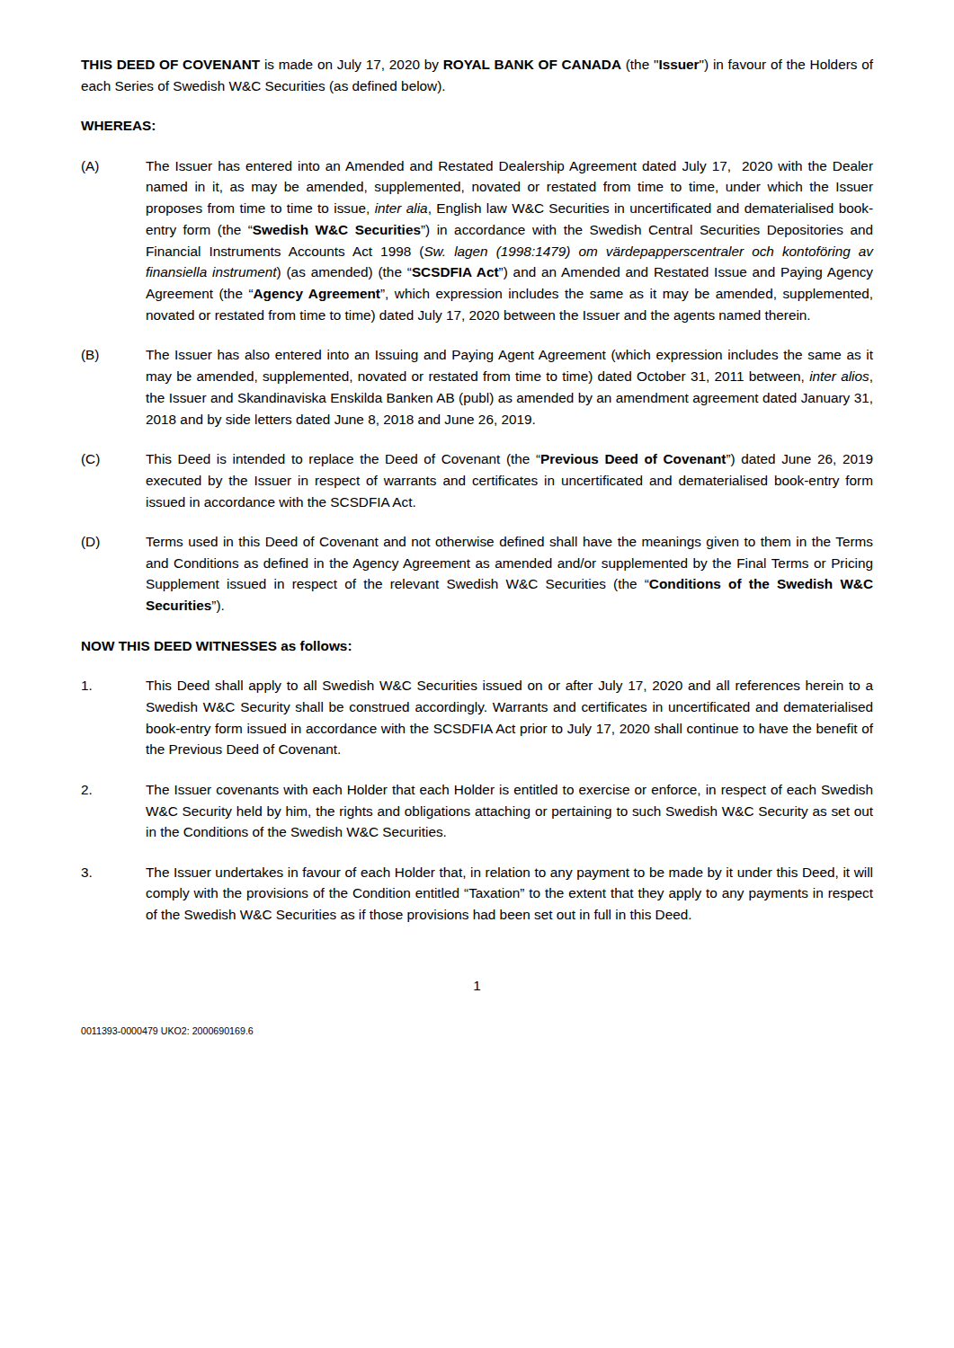THIS DEED OF COVENANT is made on July 17, 2020 by ROYAL BANK OF CANADA (the "Issuer") in favour of the Holders of each Series of Swedish W&C Securities (as defined below).
WHEREAS:
(A)
The Issuer has entered into an Amended and Restated Dealership Agreement dated July 17, 2020 with the Dealer named in it, as may be amended, supplemented, novated or restated from time to time, under which the Issuer proposes from time to time to issue, inter alia, English law W&C Securities in uncertificated and dematerialised book-entry form (the “Swedish W&C Securities”) in accordance with the Swedish Central Securities Depositories and Financial Instruments Accounts Act 1998 (Sw. lagen (1998:1479) om värdepapperscentraler och kontoföring av finansiella instrument) (as amended) (the “SCSDFIA Act”) and an Amended and Restated Issue and Paying Agency Agreement (the “Agency Agreement”, which expression includes the same as it may be amended, supplemented, novated or restated from time to time) dated July 17, 2020 between the Issuer and the agents named therein.
(B)
The Issuer has also entered into an Issuing and Paying Agent Agreement (which expression includes the same as it may be amended, supplemented, novated or restated from time to time) dated October 31, 2011 between, inter alios, the Issuer and Skandinaviska Enskilda Banken AB (publ) as amended by an amendment agreement dated January 31, 2018 and by side letters dated June 8, 2018 and June 26, 2019.
(C)
This Deed is intended to replace the Deed of Covenant (the “Previous Deed of Covenant”) dated June 26, 2019 executed by the Issuer in respect of warrants and certificates in uncertificated and dematerialised book-entry form issued in accordance with the SCSDFIA Act.
(D)
Terms used in this Deed of Covenant and not otherwise defined shall have the meanings given to them in the Terms and Conditions as defined in the Agency Agreement as amended and/or supplemented by the Final Terms or Pricing Supplement issued in respect of the relevant Swedish W&C Securities (the “Conditions of the Swedish W&C Securities”).
NOW THIS DEED WITNESSES as follows:
1.
This Deed shall apply to all Swedish W&C Securities issued on or after July 17, 2020 and all references herein to a Swedish W&C Security shall be construed accordingly. Warrants and certificates in uncertificated and dematerialised book-entry form issued in accordance with the SCSDFIA Act prior to July 17, 2020 shall continue to have the benefit of the Previous Deed of Covenant.
2.
The Issuer covenants with each Holder that each Holder is entitled to exercise or enforce, in respect of each Swedish W&C Security held by him, the rights and obligations attaching or pertaining to such Swedish W&C Security as set out in the Conditions of the Swedish W&C Securities.
3.
The Issuer undertakes in favour of each Holder that, in relation to any payment to be made by it under this Deed, it will comply with the provisions of the Condition entitled “Taxation” to the extent that they apply to any payments in respect of the Swedish W&C Securities as if those provisions had been set out in full in this Deed.
1
0011393-0000479 UKO2: 2000690169.6